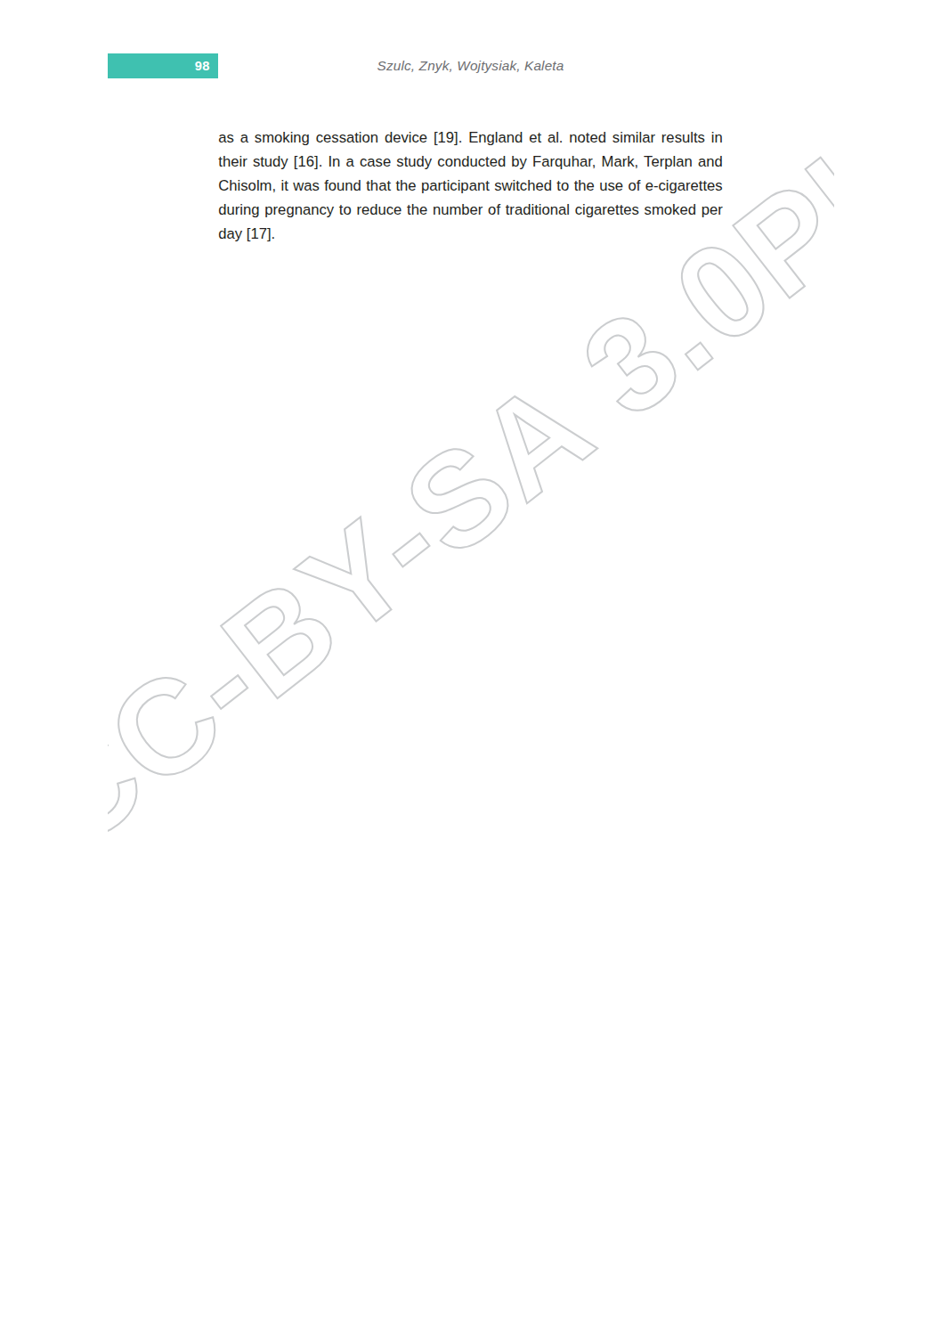CC-BY-SA 3.0PL
98
Szulc, Znyk, Wojtysiak, Kaleta
as a smoking cessation device [19]. England et al. noted similar results in their study [16]. In a case study conducted by Farquhar, Mark, Terplan and Chisolm, it was found that the participant switched to the use of e-cigarettes during pregnancy to reduce the number of traditional cigarettes smoked per day [17].